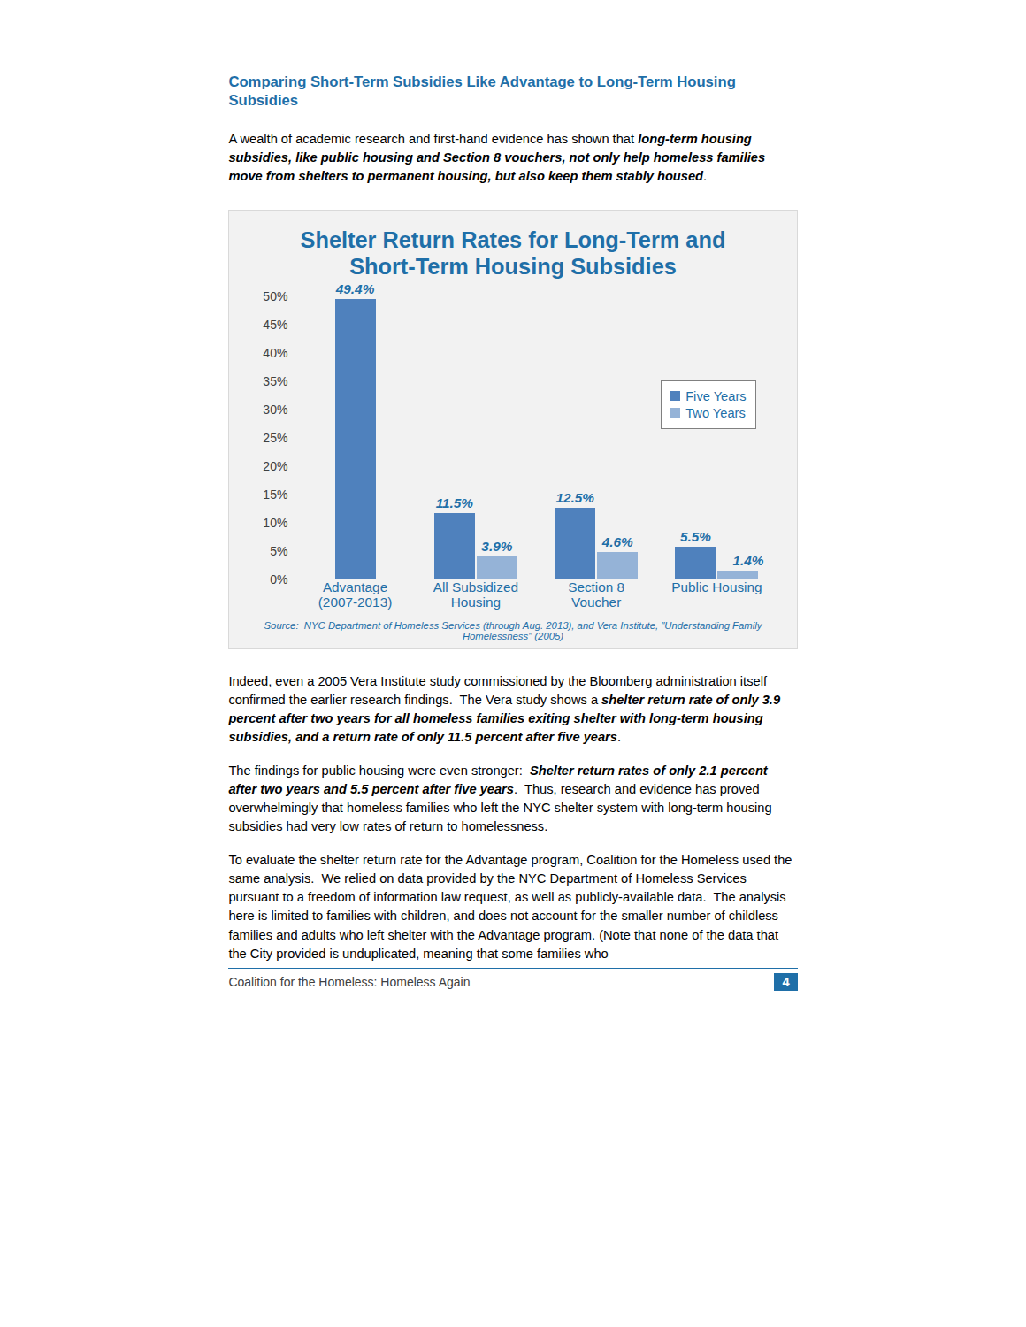Comparing Short-Term Subsidies Like Advantage to Long-Term Housing Subsidies
A wealth of academic research and first-hand evidence has shown that long-term housing subsidies, like public housing and Section 8 vouchers, not only help homeless families move from shelters to permanent housing, but also keep them stably housed.
Shelter Return Rates for Long-Term and
Short-Term Housing Subsidies
50% 45% 40% 35% 30% 25% 20% 15% 10% 5% 0%
49.4%
11.5%
3.9%
12.5%
4.6%
5.5%
1.4%
Five Years
Two Years
Advantage (2007-2013)
All Subsidized Housing
Section 8 Voucher
Public Housing
Source: NYC Department of Homeless Services (through Aug. 2013), and Vera Institute, "Understanding Family Homelessness" (2005)
Indeed, even a 2005 Vera Institute study commissioned by the Bloomberg administration itself confirmed the earlier research findings. The Vera study shows a shelter return rate of only 3.9 percent after two years for all homeless families exiting shelter with long-term housing subsidies, and a return rate of only 11.5 percent after five years.
The findings for public housing were even stronger: Shelter return rates of only 2.1 percent after two years and 5.5 percent after five years. Thus, research and evidence has proved overwhelmingly that homeless families who left the NYC shelter system with long-term housing subsidies had very low rates of return to homelessness.
To evaluate the shelter return rate for the Advantage program, Coalition for the Homeless used the same analysis. We relied on data provided by the NYC Department of Homeless Services pursuant to a freedom of information law request, as well as publicly-available data. The analysis here is limited to families with children, and does not account for the smaller number of childless families and adults who left shelter with the Advantage program. (Note that none of the data that the City provided is unduplicated, meaning that some families who
Coalition for the Homeless: Homeless Again 4